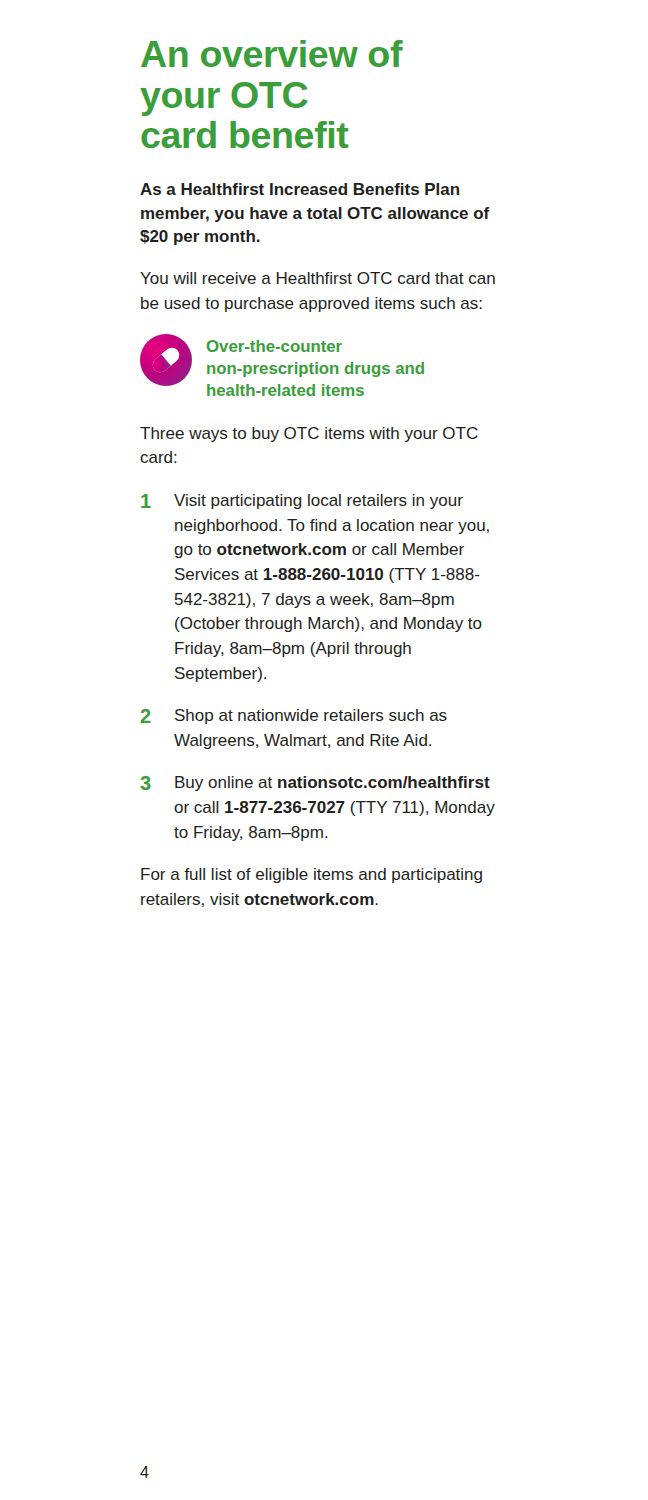An overview of
your OTC
card benefit
As a Healthfirst Increased Benefits Plan member, you have a total OTC allowance of $20 per month.
You will receive a Healthfirst OTC card that can be used to purchase approved items such as:
Over-the-counter
non-prescription drugs and
health-related items
Three ways to buy OTC items with your OTC card:
Visit participating local retailers in your neighborhood. To find a location near you, go to otcnetwork.com or call Member Services at 1-888-260-1010 (TTY 1-888-542-3821), 7 days a week, 8am–8pm (October through March), and Monday to Friday, 8am–8pm (April through September).
Shop at nationwide retailers such as Walgreens, Walmart, and Rite Aid.
Buy online at nationsotc.com/healthfirst or call 1-877-236-7027 (TTY 711), Monday to Friday, 8am–8pm.
For a full list of eligible items and participating retailers, visit otcnetwork.com.
4